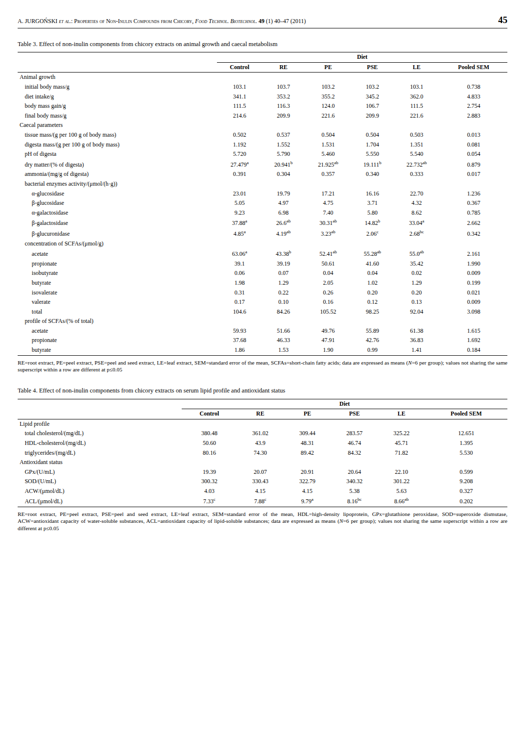A. JURGOŃSKI et al.: Properties of Non-Inulin Compounds from Chicory, Food Technol. Biotechnol. 49 (1) 40–47 (2011)
45
Table 3. Effect of non-inulin components from chicory extracts on animal growth and caecal metabolism
| | Diet |
| --- | --- |
| Control | RE | PE | PSE | LE | Pooled SEM |
| Animal growth | | | | | | |
| initial body mass/g | 103.1 | 103.7 | 103.2 | 103.2 | 103.1 | 0.738 |
| diet intake/g | 341.1 | 353.2 | 355.2 | 345.2 | 362.0 | 4.833 |
| body mass gain/g | 111.5 | 116.3 | 124.0 | 106.7 | 111.5 | 2.754 |
| final body mass/g | 214.6 | 209.9 | 221.6 | 209.9 | 221.6 | 2.883 |
| Caecal parameters | | | | | | |
| tissue mass/(g per 100 g of body mass) | 0.502 | 0.537 | 0.504 | 0.504 | 0.503 | 0.013 |
| digesta mass/(g per 100 g of body mass) | 1.192 | 1.552 | 1.531 | 1.704 | 1.351 | 0.081 |
| pH of digesta | 5.720 | 5.790 | 5.460 | 5.550 | 5.540 | 0.054 |
| dry matter/(% of digesta) | 27.479 a | 20.941 b | 21.925 ab | 19.111 b | 22.732 ab | 0.879 |
| ammonia/(mg/g of digesta) | 0.391 | 0.304 | 0.357 | 0.340 | 0.333 | 0.017 |
| bacterial enzymes activity/(μmol/(h·g)) | | | | | | |
| α-glucosidase | 23.01 | 19.79 | 17.21 | 16.16 | 22.70 | 1.236 |
| β-glucosidase | 5.05 | 4.97 | 4.75 | 3.71 | 4.32 | 0.367 |
| α-galactosidase | 9.23 | 6.98 | 7.40 | 5.80 | 8.62 | 0.785 |
| β-galactosidase | 37.88 a | 26.6 ab | 30.31 ab | 14.82 b | 33.04 a | 2.662 |
| β-glucuronidase | 4.85 a | 4.19 ab | 3.23 ab | 2.06 c | 2.68 bc | 0.342 |
| concentration of SCFAs/(μmol/g) | | | | | | |
| acetate | 63.06 a | 43.38 b | 52.41 ab | 55.28 ab | 55.0 ab | 2.161 |
| propionate | 39.1 | 39.19 | 50.61 | 41.60 | 35.42 | 1.990 |
| isobutyrate | 0.06 | 0.07 | 0.04 | 0.04 | 0.02 | 0.009 |
| butyrate | 1.98 | 1.29 | 2.05 | 1.02 | 1.29 | 0.199 |
| isovalerate | 0.31 | 0.22 | 0.26 | 0.20 | 0.20 | 0.021 |
| valerate | 0.17 | 0.10 | 0.16 | 0.12 | 0.13 | 0.009 |
| total | 104.6 | 84.26 | 105.52 | 98.25 | 92.04 | 3.098 |
| profile of SCFAs/(% of total) | | | | | | |
| acetate | 59.93 | 51.66 | 49.76 | 55.89 | 61.38 | 1.615 |
| propionate | 37.68 | 46.33 | 47.91 | 42.76 | 36.83 | 1.692 |
| butyrate | 1.86 | 1.53 | 1.90 | 0.99 | 1.41 | 0.184 |
RE=root extract, PE=peel extract, PSE=peel and seed extract, LE=leaf extract, SEM=standard error of the mean, SCFAs=short-chain fatty acids; data are expressed as means (N=6 per group); values not sharing the same superscript within a row are different at p≤0.05
Table 4. Effect of non-inulin components from chicory extracts on serum lipid profile and antioxidant status
| | Diet |
| --- | --- |
| Control | RE | PE | PSE | LE | Pooled SEM |
| Lipid profile | | | | | | |
| total cholesterol/(mg/dL) | 380.48 | 361.02 | 309.44 | 283.57 | 325.22 | 12.651 |
| HDL-cholesterol/(mg/dL) | 50.60 | 43.9 | 48.31 | 46.74 | 45.71 | 1.395 |
| triglycerides/(mg/dL) | 80.16 | 74.30 | 89.42 | 84.32 | 71.82 | 5.530 |
| Antioxidant status | | | | | | |
| GPx/(U/mL) | 19.39 | 20.07 | 20.91 | 20.64 | 22.10 | 0.599 |
| SOD/(U/mL) | 300.32 | 330.43 | 322.79 | 340.32 | 301.22 | 9.208 |
| ACW/(μmol/dL) | 4.03 | 4.15 | 4.15 | 5.38 | 5.63 | 0.327 |
| ACL/(μmol/dL) | 7.33 c | 7.88 c | 9.79 a | 8.16 bc | 8.66 ab | 0.202 |
RE=root extract, PE=peel extract, PSE=peel and seed extract, LE=leaf extract, SEM=standard error of the mean, HDL=high-density lipoprotein, GPx=glutathione peroxidase, SOD=superoxide dismutase, ACW=antioxidant capacity of water-soluble substances, ACL=antioxidant capacity of lipid-soluble substances; data are expressed as means (N=6 per group); values not sharing the same superscript within a row are different at p≤0.05